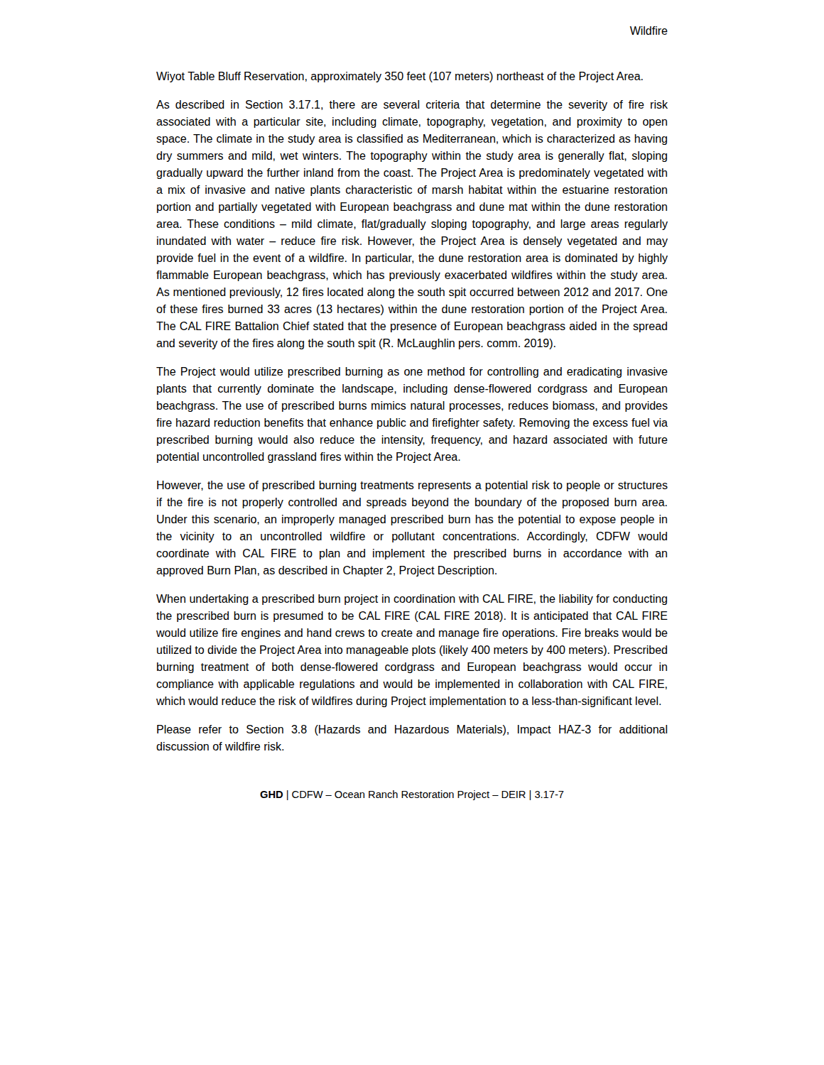Wildfire
Wiyot Table Bluff Reservation, approximately 350 feet (107 meters) northeast of the Project Area.
As described in Section 3.17.1, there are several criteria that determine the severity of fire risk associated with a particular site, including climate, topography, vegetation, and proximity to open space. The climate in the study area is classified as Mediterranean, which is characterized as having dry summers and mild, wet winters. The topography within the study area is generally flat, sloping gradually upward the further inland from the coast. The Project Area is predominately vegetated with a mix of invasive and native plants characteristic of marsh habitat within the estuarine restoration portion and partially vegetated with European beachgrass and dune mat within the dune restoration area. These conditions – mild climate, flat/gradually sloping topography, and large areas regularly inundated with water – reduce fire risk. However, the Project Area is densely vegetated and may provide fuel in the event of a wildfire. In particular, the dune restoration area is dominated by highly flammable European beachgrass, which has previously exacerbated wildfires within the study area. As mentioned previously, 12 fires located along the south spit occurred between 2012 and 2017. One of these fires burned 33 acres (13 hectares) within the dune restoration portion of the Project Area. The CAL FIRE Battalion Chief stated that the presence of European beachgrass aided in the spread and severity of the fires along the south spit (R. McLaughlin pers. comm. 2019).
The Project would utilize prescribed burning as one method for controlling and eradicating invasive plants that currently dominate the landscape, including dense-flowered cordgrass and European beachgrass. The use of prescribed burns mimics natural processes, reduces biomass, and provides fire hazard reduction benefits that enhance public and firefighter safety. Removing the excess fuel via prescribed burning would also reduce the intensity, frequency, and hazard associated with future potential uncontrolled grassland fires within the Project Area.
However, the use of prescribed burning treatments represents a potential risk to people or structures if the fire is not properly controlled and spreads beyond the boundary of the proposed burn area. Under this scenario, an improperly managed prescribed burn has the potential to expose people in the vicinity to an uncontrolled wildfire or pollutant concentrations. Accordingly, CDFW would coordinate with CAL FIRE to plan and implement the prescribed burns in accordance with an approved Burn Plan, as described in Chapter 2, Project Description.
When undertaking a prescribed burn project in coordination with CAL FIRE, the liability for conducting the prescribed burn is presumed to be CAL FIRE (CAL FIRE 2018). It is anticipated that CAL FIRE would utilize fire engines and hand crews to create and manage fire operations. Fire breaks would be utilized to divide the Project Area into manageable plots (likely 400 meters by 400 meters). Prescribed burning treatment of both dense-flowered cordgrass and European beachgrass would occur in compliance with applicable regulations and would be implemented in collaboration with CAL FIRE, which would reduce the risk of wildfires during Project implementation to a less-than-significant level.
Please refer to Section 3.8 (Hazards and Hazardous Materials), Impact HAZ-3 for additional discussion of wildfire risk.
GHD | CDFW – Ocean Ranch Restoration Project – DEIR | 3.17-7